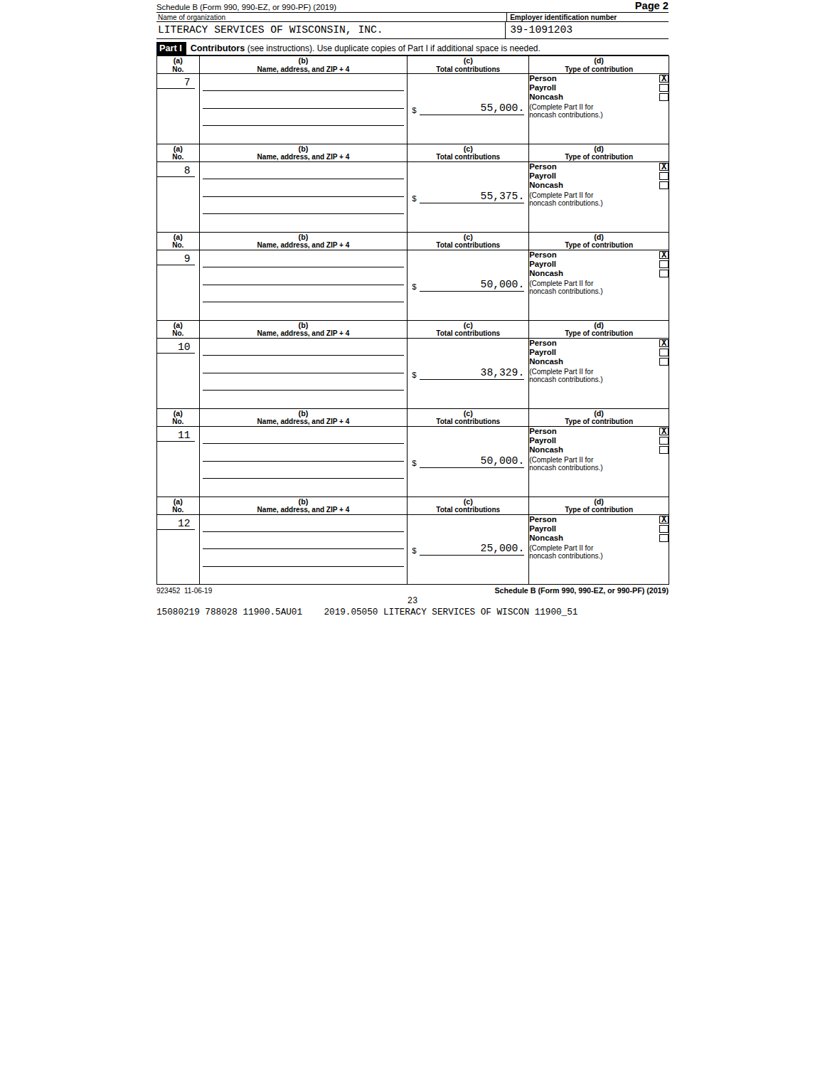Schedule B (Form 990, 990-EZ, or 990-PF) (2019)
Page 2
Name of organization
Employer identification number
LITERACY SERVICES OF WISCONSIN, INC.
39-1091203
Part I
Contributors (see instructions). Use duplicate copies of Part I if additional space is needed.
| (a) No. | (b) Name, address, and ZIP + 4 | (c) Total contributions | (d) Type of contribution |
| 7 | | $ 55,000. | Person X Payroll Noncash (Complete Part II for noncash contributions.) |
| (a) No. | (b) Name, address, and ZIP + 4 | (c) Total contributions | (d) Type of contribution |
| 8 | | $ 55,375. | Person X Payroll Noncash (Complete Part II for noncash contributions.) |
| (a) No. | (b) Name, address, and ZIP + 4 | (c) Total contributions | (d) Type of contribution |
| 9 | | $ 50,000. | Person X Payroll Noncash (Complete Part II for noncash contributions.) |
| (a) No. | (b) Name, address, and ZIP + 4 | (c) Total contributions | (d) Type of contribution |
| 10 | | $ 38,329. | Person X Payroll Noncash (Complete Part II for noncash contributions.) |
| (a) No. | (b) Name, address, and ZIP + 4 | (c) Total contributions | (d) Type of contribution |
| 11 | | $ 50,000. | Person X Payroll Noncash (Complete Part II for noncash contributions.) |
| (a) No. | (b) Name, address, and ZIP + 4 | (c) Total contributions | (d) Type of contribution |
| 12 | | $ 25,000. | Person X Payroll Noncash (Complete Part II for noncash contributions.) |
923452 11-06-19
Schedule B (Form 990, 990-EZ, or 990-PF) (2019)
23
15080219 788028 11900.5AU01 2019.05050 LITERACY SERVICES OF WISCON 11900_51